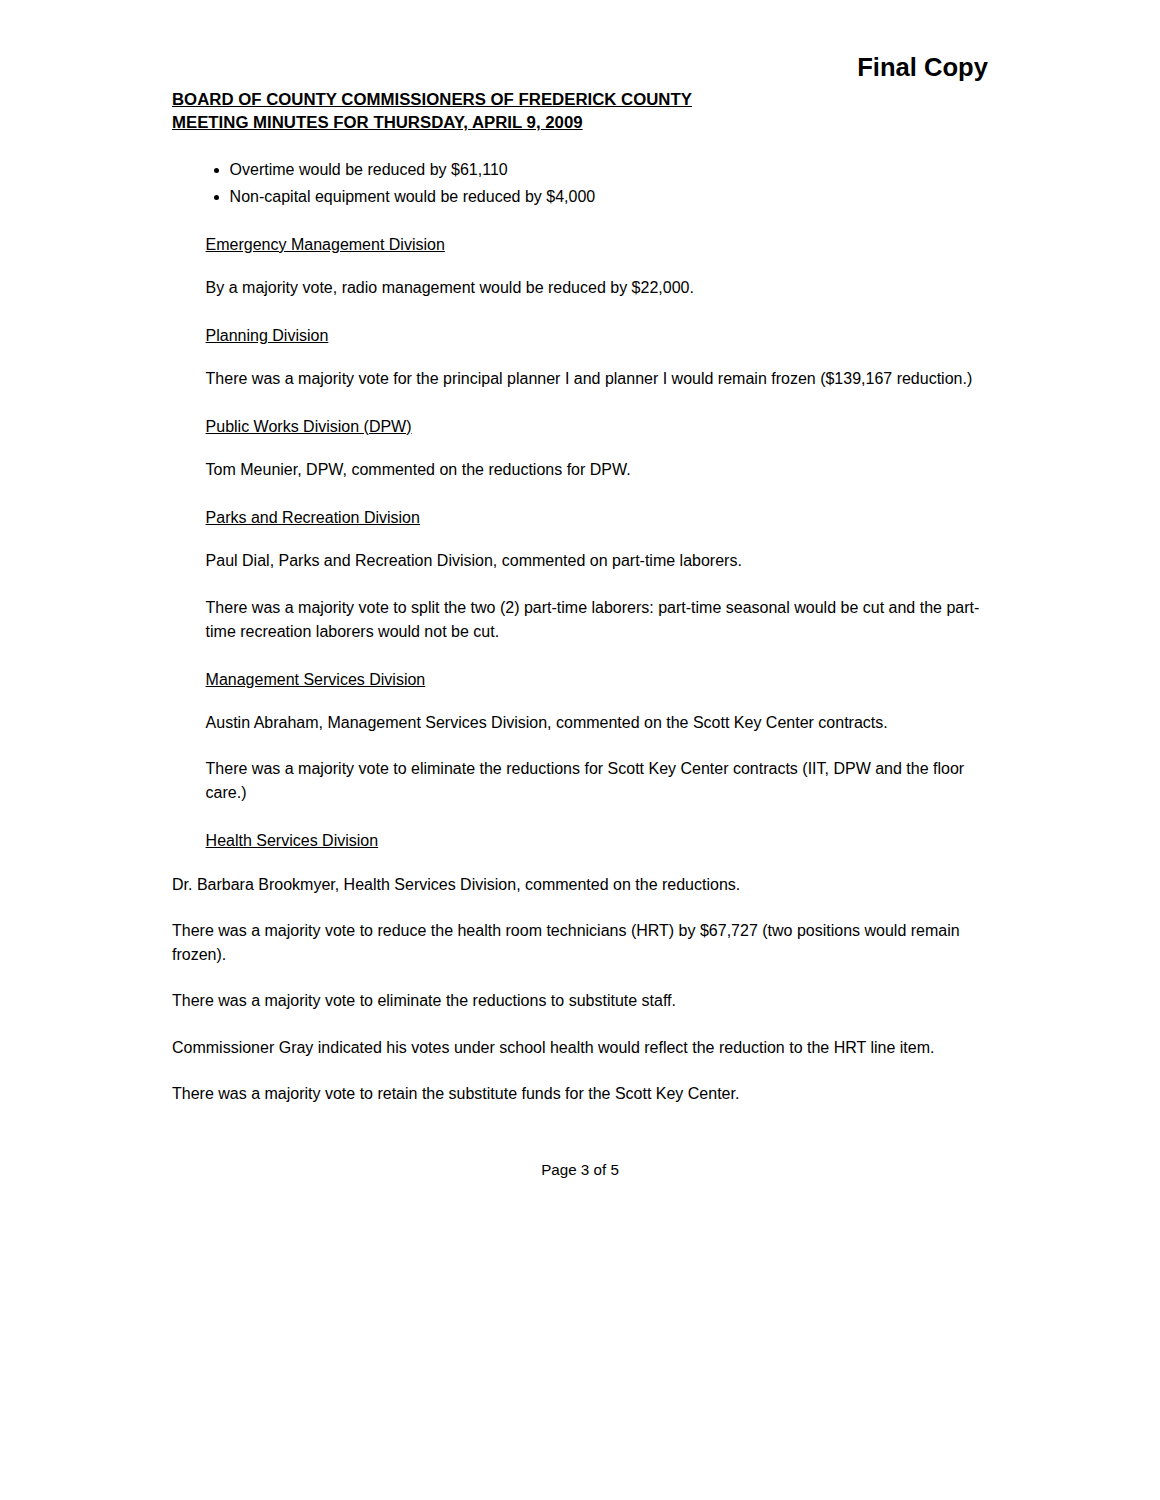Final Copy
Board of County Commissioners of Frederick County
Meeting Minutes for Thursday, April 9, 2009
Overtime would be reduced by $61,110
Non-capital equipment would be reduced by $4,000
Emergency Management Division
By a majority vote, radio management would be reduced by $22,000.
Planning Division
There was a majority vote for the principal planner I and planner I would remain frozen ($139,167 reduction.)
Public Works Division (DPW)
Tom Meunier, DPW, commented on the reductions for DPW.
Parks and Recreation Division
Paul Dial, Parks and Recreation Division, commented on part-time laborers.
There was a majority vote to split the two (2) part-time laborers: part-time seasonal would be cut and the part-time recreation laborers would not be cut.
Management Services Division
Austin Abraham, Management Services Division, commented on the Scott Key Center contracts.
There was a majority vote to eliminate the reductions for Scott Key Center contracts (IIT, DPW and the floor care.)
Health Services Division
Dr. Barbara Brookmyer, Health Services Division, commented on the reductions.
There was a majority vote to reduce the health room technicians (HRT) by $67,727 (two positions would remain frozen).
There was a majority vote to eliminate the reductions to substitute staff.
Commissioner Gray indicated his votes under school health would reflect the reduction to the HRT line item.
There was a majority vote to retain the substitute funds for the Scott Key Center.
Page 3 of 5